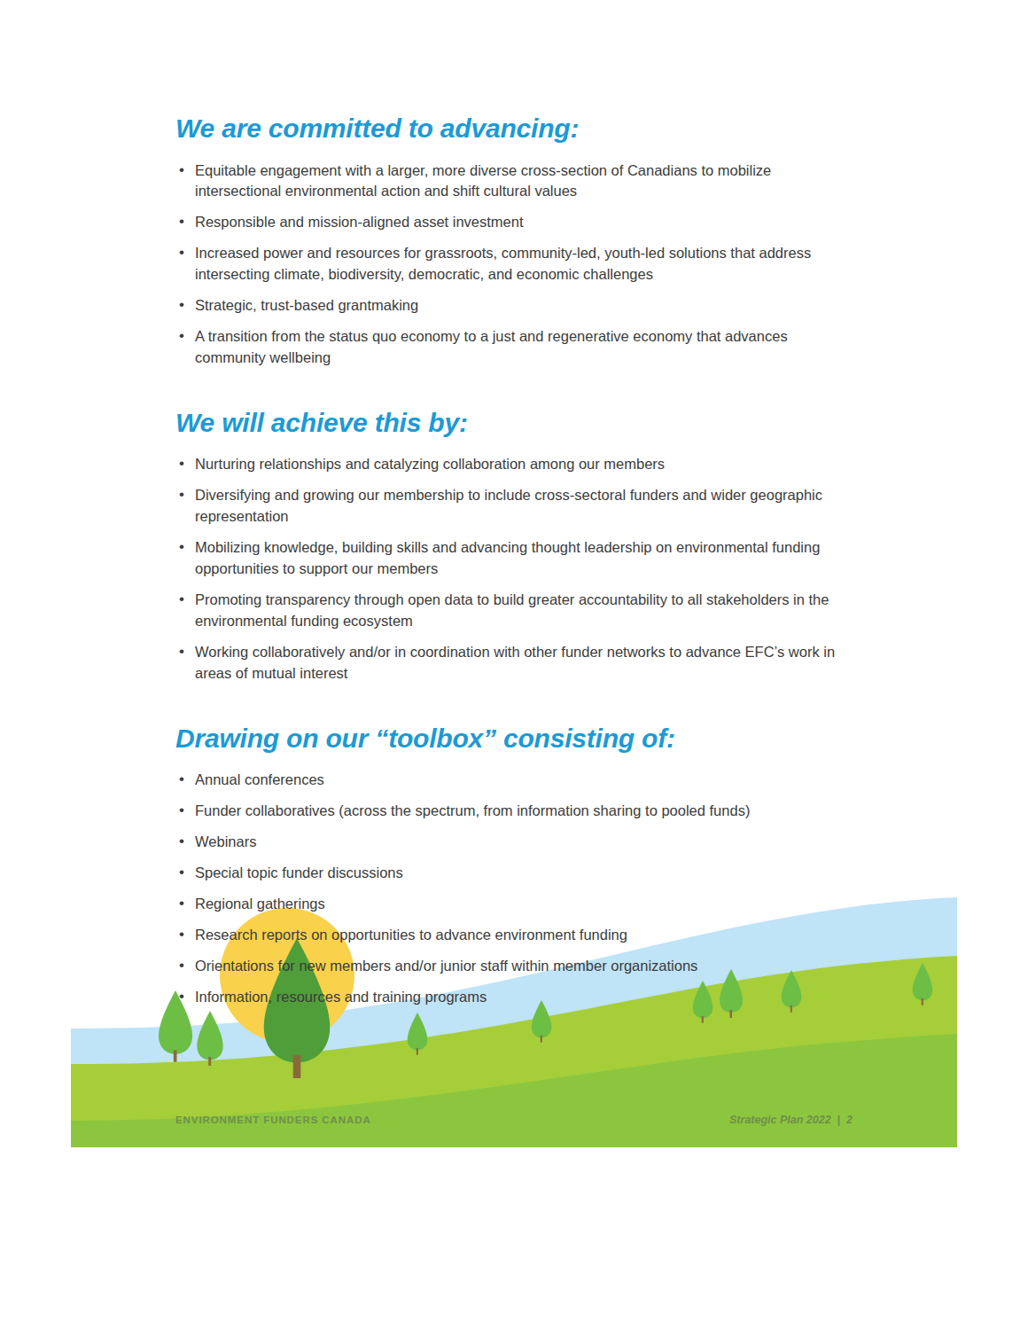We are committed to advancing:
Equitable engagement with a larger, more diverse cross-section of Canadians to mobilize intersectional environmental action and shift cultural values
Responsible and mission-aligned asset investment
Increased power and resources for grassroots, community-led, youth-led solutions that address intersecting climate, biodiversity, democratic, and economic challenges
Strategic, trust-based grantmaking
A transition from the status quo economy to a just and regenerative economy that advances community wellbeing
We will achieve this by:
Nurturing relationships and catalyzing collaboration among our members
Diversifying and growing our membership to include cross-sectoral funders and wider geographic representation
Mobilizing knowledge, building skills and advancing thought leadership on environmental funding opportunities to support our members
Promoting transparency through open data to build greater accountability to all stakeholders in the environmental funding ecosystem
Working collaboratively and/or in coordination with other funder networks to advance EFC’s work in areas of mutual interest
Drawing on our “toolbox” consisting of:
Annual conferences
Funder collaboratives (across the spectrum, from information sharing to pooled funds)
Webinars
Special topic funder discussions
Regional gatherings
Research reports on opportunities to advance environment funding
Orientations for new members and/or junior staff within member organizations
Information, resources and training programs
Environment Funders Canada
Strategic Plan 2022 | 2